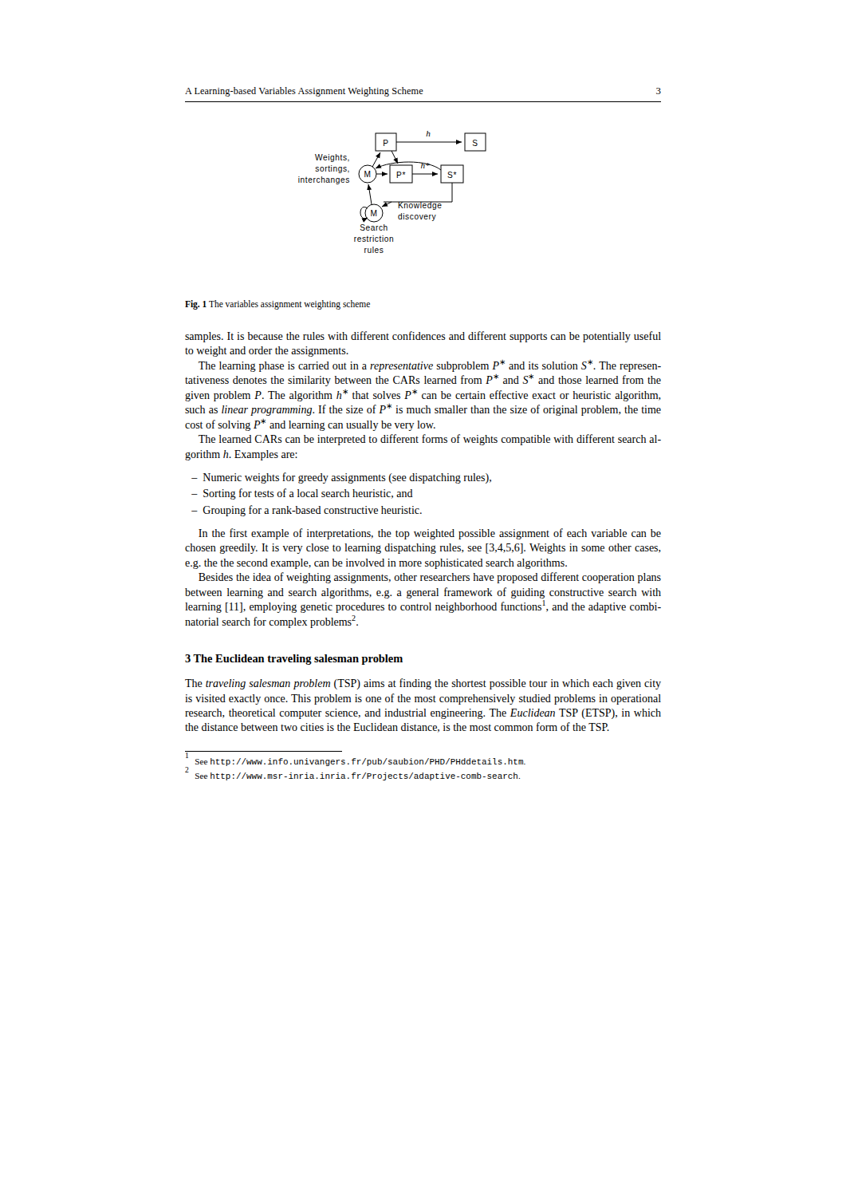A Learning-based Variables Assignment Weighting Scheme 3
P S P* S* M M h h* Weights, sortings, interchanges Knowledge discovery Search restriction rules
Fig. 1 The variables assignment weighting scheme
samples. It is because the rules with different confidences and different supports can be potentially useful to weight and order the assignments.
The learning phase is carried out in a representative subproblem P∗ and its solution S∗. The representativeness denotes the similarity between the CARs learned from P∗ and S∗ and those learned from the given problem P. The algorithm h∗ that solves P∗ can be certain effective exact or heuristic algorithm, such as linear programming. If the size of P∗ is much smaller than the size of original problem, the time cost of solving P∗ and learning can usually be very low.
The learned CARs can be interpreted to different forms of weights compatible with different search algorithm h. Examples are:
Numeric weights for greedy assignments (see dispatching rules),
Sorting for tests of a local search heuristic, and
Grouping for a rank-based constructive heuristic.
In the first example of interpretations, the top weighted possible assignment of each variable can be chosen greedily. It is very close to learning dispatching rules, see [3,4,5,6]. Weights in some other cases, e.g. the the second example, can be involved in more sophisticated search algorithms.
Besides the idea of weighting assignments, other researchers have proposed different cooperation plans between learning and search algorithms, e.g. a general framework of guiding constructive search with learning [11], employing genetic procedures to control neighborhood functions1, and the adaptive combinatorial search for complex problems2.
3 The Euclidean traveling salesman problem
The traveling salesman problem (TSP) aims at finding the shortest possible tour in which each given city is visited exactly once. This problem is one of the most comprehensively studied problems in operational research, theoretical computer science, and industrial engineering. The Euclidean TSP (ETSP), in which the distance between two cities is the Euclidean distance, is the most common form of the TSP.
1See http://www.info.univangers.fr/pub/saubion/PHD/PHddetails.htm.
2See http://www.msr-inria.inria.fr/Projects/adaptive-comb-search.